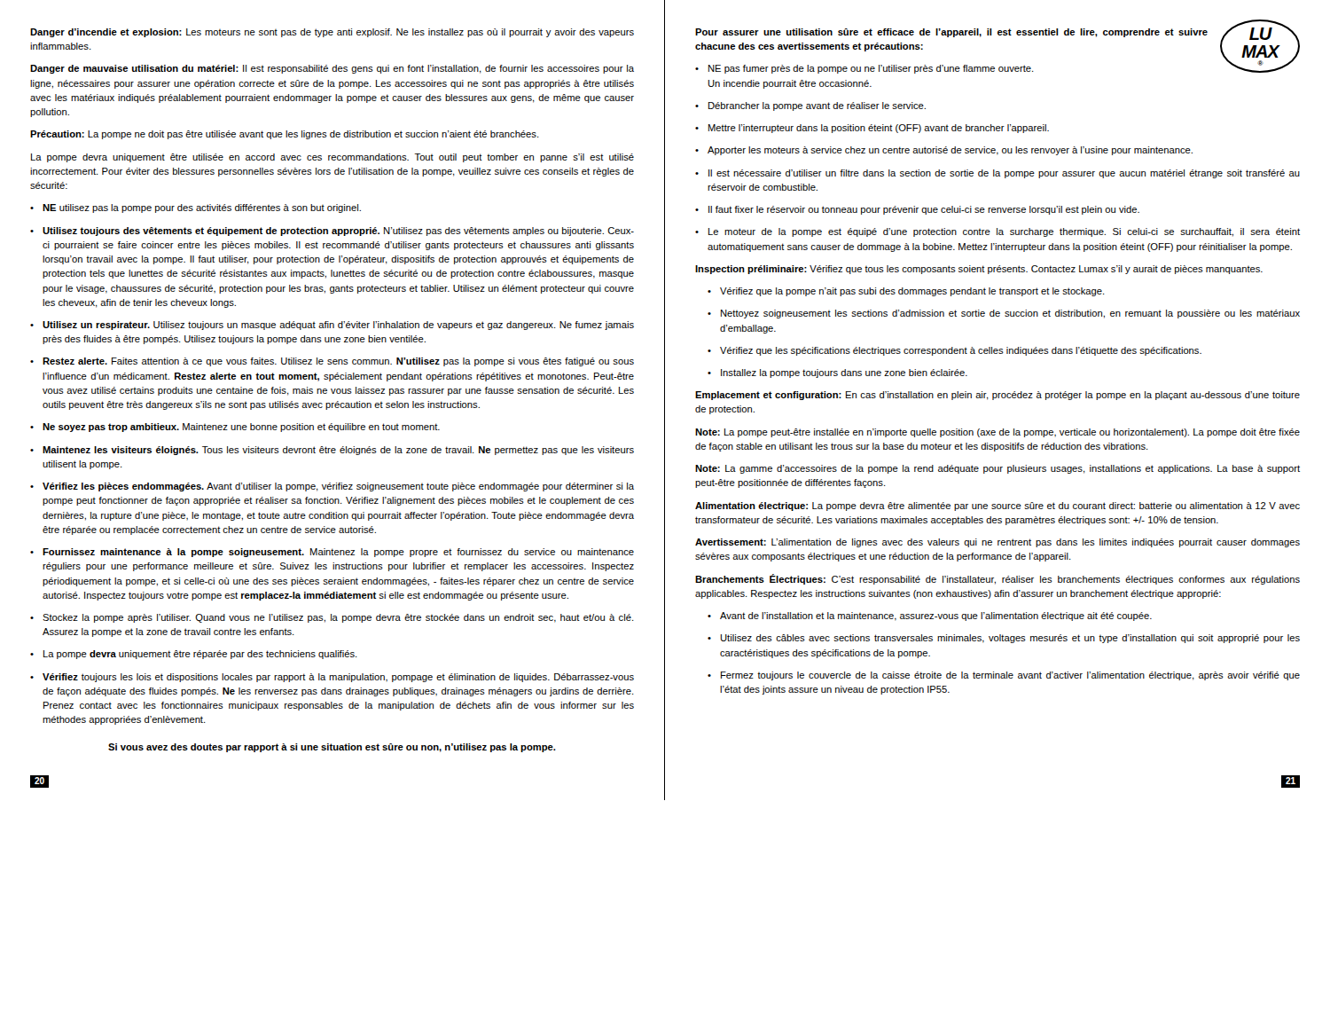Danger d’incendie et explosion: Les moteurs ne sont pas de type anti explosif. Ne les installez pas où il pourrait y avoir des vapeurs inflammables.
Danger de mauvaise utilisation du matériel: Il est responsabilité des gens qui en font l’installation, de fournir les accessoires pour la ligne, nécessaires pour assurer une opération correcte et sûre de la pompe. Les accessoires qui ne sont pas appropriés à être utilisés avec les matériaux indiqués préalablement pourraient endommager la pompe et causer des blessures aux gens, de même que causer pollution.
Précaution: La pompe ne doit pas être utilisée avant que les lignes de distribution et succion n’aient été branchées.
La pompe devra uniquement être utilisée en accord avec ces recommandations. Tout outil peut tomber en panne s’il est utilisé incorrectement. Pour éviter des blessures personnelles sévères lors de l’utilisation de la pompe, veuillez suivre ces conseils et règles de sécurité:
NE utilisez pas la pompe pour des activités différentes à son but originel.
Utilisez toujours des vêtements et équipement de protection approprié. N’utilisez pas des vêtements amples ou bijouterie. Ceux-ci pourraient se faire coincer entre les pièces mobiles. Il est recommandé d’utiliser gants protecteurs et chaussures anti glissants lorsqu’on travail avec la pompe. Il faut utiliser, pour protection de l’opérateur, dispositifs de protection approuvés et équipements de protection tels que lunettes de sécurité résistantes aux impacts, lunettes de sécurité ou de protection contre éclaboussures, masque pour le visage, chaussures de sécurité, protection pour les bras, gants protecteurs et tablier. Utilisez un élément protecteur qui couvre les cheveux, afin de tenir les cheveux longs.
Utilisez un respirateur. Utilisez toujours un masque adéquat afin d’éviter l’inhalation de vapeurs et gaz dangereux. Ne fumez jamais près des fluides à être pompés. Utilisez toujours la pompe dans une zone bien ventilée.
Restez alerte. Faites attention à ce que vous faites. Utilisez le sens commun. N’utilisez pas la pompe si vous êtes fatigué ou sous l’influence d’un médicament. Restez alerte en tout moment, spécialement pendant opérations répétitives et monotones. Peut-être vous avez utilisé certains produits une centaine de fois, mais ne vous laissez pas rassurer par une fausse sensation de sécurité. Les outils peuvent être très dangereux s’ils ne sont pas utilisés avec précaution et selon les instructions.
Ne soyez pas trop ambitieux. Maintenez une bonne position et équilibre en tout moment.
Maintenez les visiteurs éloignés. Tous les visiteurs devront être éloignés de la zone de travail. Ne permettez pas que les visiteurs utilisent la pompe.
Vérifiez les pièces endommagées. Avant d’utiliser la pompe, vérifiez soigneusement toute pièce endommagée pour déterminer si la pompe peut fonctionner de façon appropriée et réaliser sa fonction. Vérifiez l’alignement des pièces mobiles et le couplement de ces dernières, la rupture d’une pièce, le montage, et toute autre condition qui pourrait affecter l’opération. Toute pièce endommagée devra être réparée ou remplacée correctement chez un centre de service autorisé.
Fournissez maintenance à la pompe soigneusement. Maintenez la pompe propre et fournissez du service ou maintenance réguliers pour une performance meilleure et sûre. Suivez les instructions pour lubrifier et remplacer les accessoires. Inspectez périodiquement la pompe, et si celle-ci où une des ses pièces seraient endommagées, - faites-les réparer chez un centre de service autorisé. Inspectez toujours votre pompe est remplacez-la immédiatement si elle est endommagée ou présente usure.
Stockez la pompe après l’utiliser. Quand vous ne l’utilisez pas, la pompe devra être stockée dans un endroit sec, haut et/ou à clé. Assurez la pompe et la zone de travail contre les enfants.
La pompe devra uniquement être réparée par des techniciens qualifiés.
Vérifiez toujours les lois et dispositions locales par rapport à la manipulation, pompage et élimination de liquides. Débarrassez-vous de façon adéquate des fluides pompés. Ne les renversez pas dans drainages publiques, drainages ménagers ou jardins de derrière. Prenez contact avec les fonctionnaires municipaux responsables de la manipulation de déchets afin de vous informer sur les méthodes appropriées d’enlèvement.
Si vous avez des doutes par rapport à si une situation est sûre ou non, n’utilisez pas la pompe.
20
LU
MAX®
Pour assurer une utilisation sûre et efficace de l’appareil, il est essentiel de lire, comprendre et suivre chacune des ces avertissements et précautions:
NE pas fumer près de la pompe ou ne l’utiliser près d’une flamme ouverte.
Un incendie pourrait être occasionné.
Débrancher la pompe avant de réaliser le service.
Mettre l’interrupteur dans la position éteint (OFF) avant de brancher l’appareil.
Apporter les moteurs à service chez un centre autorisé de service, ou les renvoyer à l’usine pour maintenance.
Il est nécessaire d’utiliser un filtre dans la section de sortie de la pompe pour assurer que aucun matériel étrange soit transféré au réservoir de combustible.
Il faut fixer le réservoir ou tonneau pour prévenir que celui-ci se renverse lorsqu’il est plein ou vide.
Le moteur de la pompe est équipé d’une protection contre la surcharge thermique. Si celui-ci se surchauffait, il sera éteint automatiquement sans causer de dommage à la bobine. Mettez l’interrupteur dans la position éteint (OFF) pour réinitialiser la pompe.
Inspection préliminaire: Vérifiez que tous les composants soient présents. Contactez Lumax s’il y aurait de pièces manquantes.
Vérifiez que la pompe n’ait pas subi des dommages pendant le transport et le stockage.
Nettoyez soigneusement les sections d’admission et sortie de succion et distribution, en remuant la poussière ou les matériaux d’emballage.
Vérifiez que les spécifications électriques correspondent à celles indiquées dans l’étiquette des spécifications.
Installez la pompe toujours dans une zone bien éclairée.
Emplacement et configuration: En cas d’installation en plein air, procédez à protéger la pompe en la plaçant au-dessous d’une toiture de protection.
Note: La pompe peut-être installée en n’importe quelle position (axe de la pompe, verticale ou horizontalement). La pompe doit être fixée de façon stable en utilisant les trous sur la base du moteur et les dispositifs de réduction des vibrations.
Note: La gamme d’accessoires de la pompe la rend adéquate pour plusieurs usages, installations et applications. La base à support peut-être positionnée de différentes façons.
Alimentation électrique: La pompe devra être alimentée par une source sûre et du courant direct: batterie ou alimentation à 12 V avec transformateur de sécurité. Les variations maximales acceptables des paramètres électriques sont: +/- 10% de tension.
Avertissement: L’alimentation de lignes avec des valeurs qui ne rentrent pas dans les limites indiquées pourrait causer dommages sévères aux composants électriques et une réduction de la performance de l’appareil.
Branchements Électriques: C’est responsabilité de l’installateur, réaliser les branchements électriques conformes aux régulations applicables. Respectez les instructions suivantes (non exhaustives) afin d’assurer un branchement électrique approprié:
Avant de l’installation et la maintenance, assurez-vous que l’alimentation électrique ait été coupée.
Utilisez des câbles avec sections transversales minimales, voltages mesurés et un type d’installation qui soit approprié pour les caractéristiques des spécifications de la pompe.
Fermez toujours le couvercle de la caisse étroite de la terminale avant d’activer l’alimentation électrique, après avoir vérifié que l’état des joints assure un niveau de protection IP55.
21